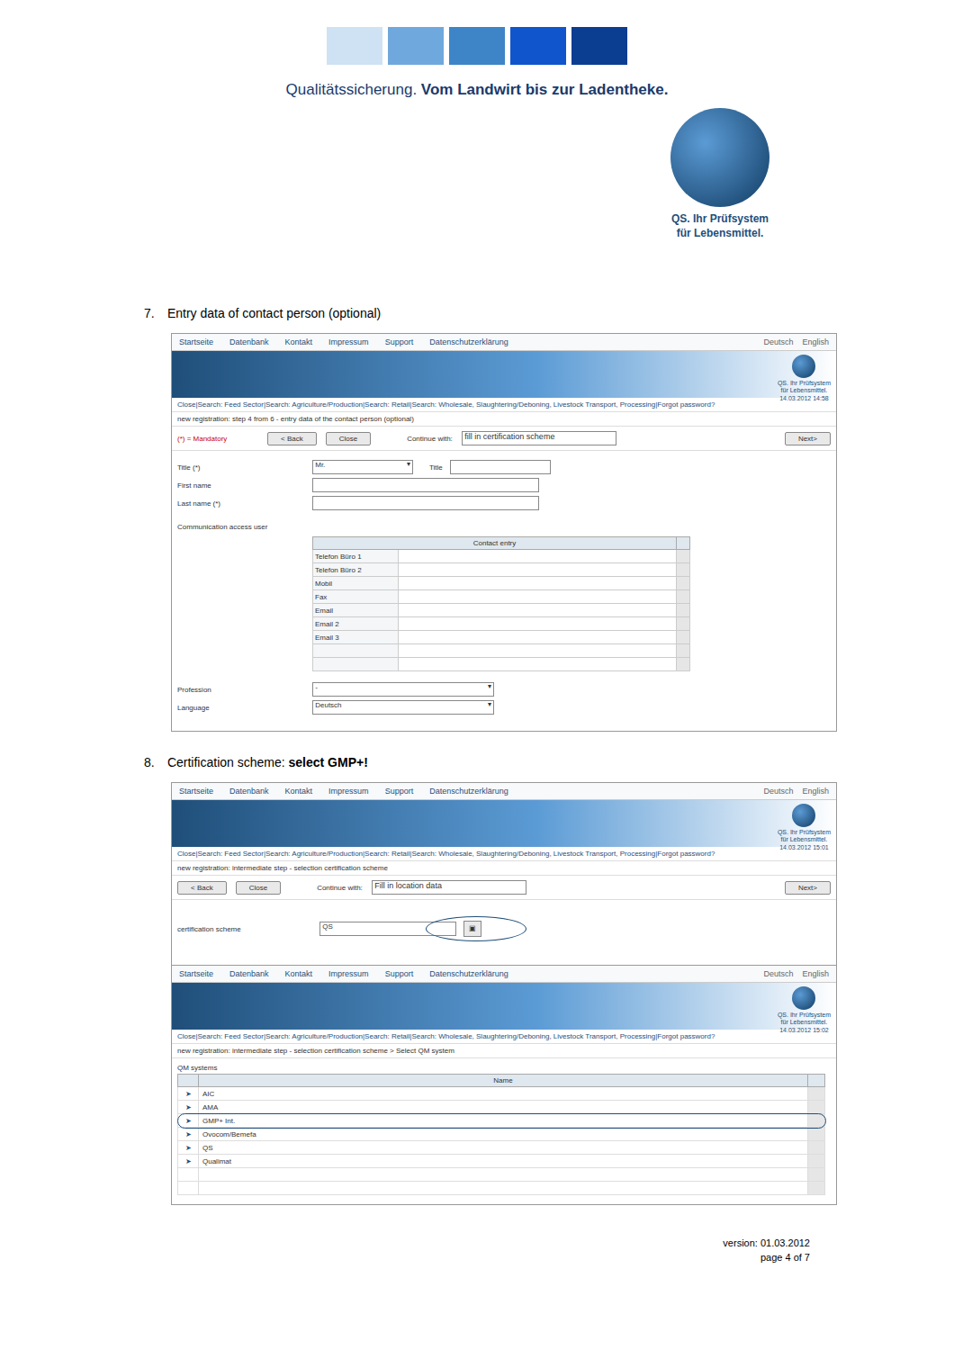Qualitätssicherung. Vom Landwirt bis zur Ladentheke.
QS. Ihr Prüfsystem
für Lebensmittel.
7. Entry data of contact person (optional)
Startseite Datenbank Kontakt Impressum Support Datenschutzerklärung Deutsch English
QS. Ihr Prüfsystem
für Lebensmittel.
14.03.2012 14:58
Close|Search: Feed Sector|Search: Agriculture/Production|Search: Retail|Search: Wholesale, Slaughtering/Deboning, Livestock Transport, Processing|Forgot password?
new registration: step 4 from 6 - entry data of the contact person (optional)
(*) = Mandatory < Back Close Continue with: fill in certification scheme Next>
Title (*) Mr. Title
First name
Last name (*)
Communication access user
| Contact entry | |
| --- | --- |
| Telefon Büro 1 | | |
| Telefon Büro 2 | | |
| Mobil | | |
| Fax | | |
| Email | | |
| Email 2 | | |
| Email 3 | | |
Profession -
Language Deutsch
8. Certification scheme: select GMP+!
Startseite Datenbank Kontakt Impressum Support Datenschutzerklärung Deutsch English
QS. Ihr Prüfsystem
für Lebensmittel.
14.03.2012 15:01
Close|Search: Feed Sector|Search: Agriculture/Production|Search: Retail|Search: Wholesale, Slaughtering/Deboning, Livestock Transport, Processing|Forgot password?
new registration: intermediate step - selection certification scheme
< Back Close Continue with: Fill in location data Next>
certification scheme QS ▣
Startseite Datenbank Kontakt Impressum Support Datenschutzerklärung Deutsch English
QS. Ihr Prüfsystem
für Lebensmittel.
14.03.2012 15:02
Close|Search: Feed Sector|Search: Agriculture/Production|Search: Retail|Search: Wholesale, Slaughtering/Deboning, Livestock Transport, Processing|Forgot password?
new registration: intermediate step - selection certification scheme > Select QM system
QM systems
| | Name | |
| --- | --- | --- |
| ➤ | AIC | |
| ➤ | AMA | |
| ➤ | GMP+ Int. | |
| ➤ | Ovocom/Bemefa | |
| ➤ | QS | |
| ➤ | Qualimat | |
version: 01.03.2012
page 4 of 7